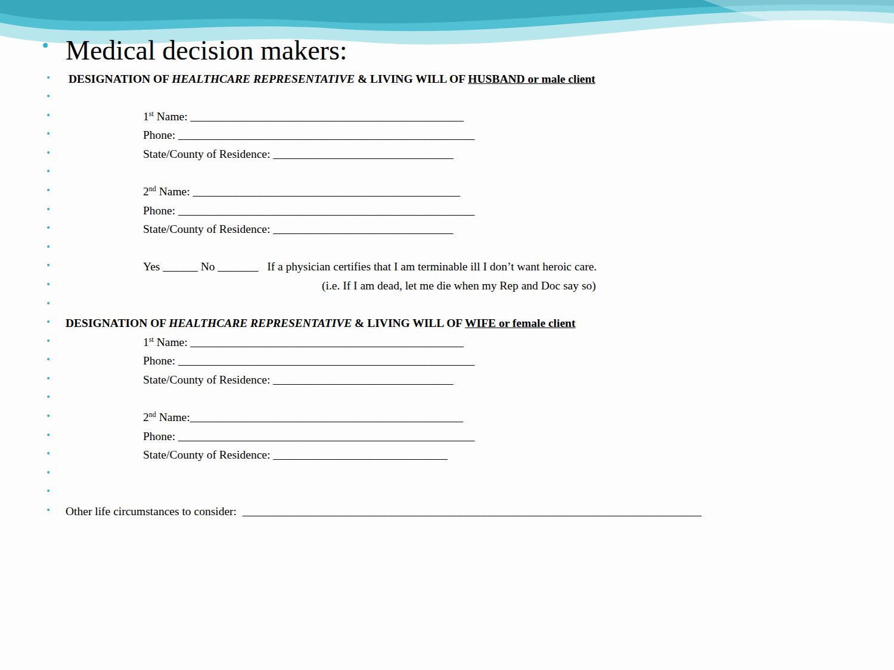Medical decision makers:
DESIGNATION OF HEALTHCARE REPRESENTATIVE & LIVING WILL OF HUSBAND or male client
1st Name: _______________________________________________
Phone: ___________________________________________________
State/County of Residence: _______________________________
2nd Name: ______________________________________________
Phone: ___________________________________________________
State/County of Residence: _______________________________
Yes ______ No _______ If a physician certifies that I am terminable ill I don’t want heroic care.
(i.e. If I am dead, let me die when my Rep and Doc say so)
DESIGNATION OF HEALTHCARE REPRESENTATIVE & LIVING WILL OF WIFE or female client
1st Name: _______________________________________________
Phone: ___________________________________________________
State/County of Residence: _______________________________
2nd Name:_______________________________________________
Phone: ___________________________________________________
State/County of Residence: ______________________________
Other life circumstances to consider: _______________________________________________________________________________